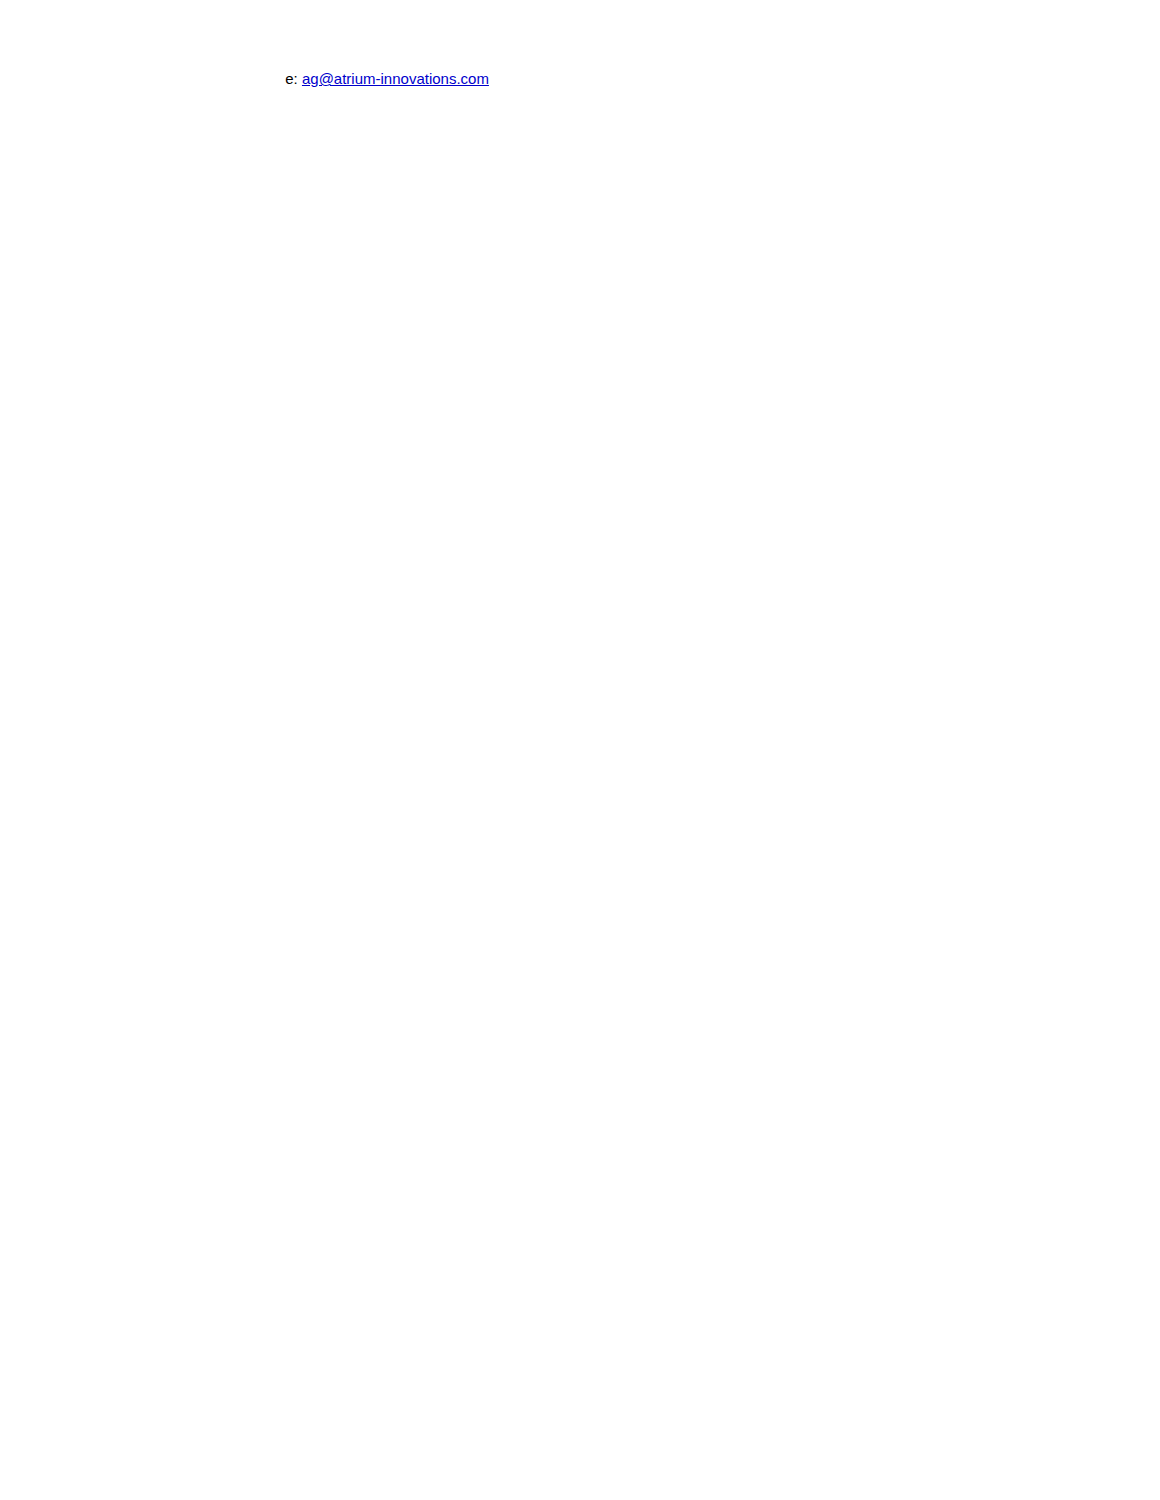e: ag@atrium-innovations.com